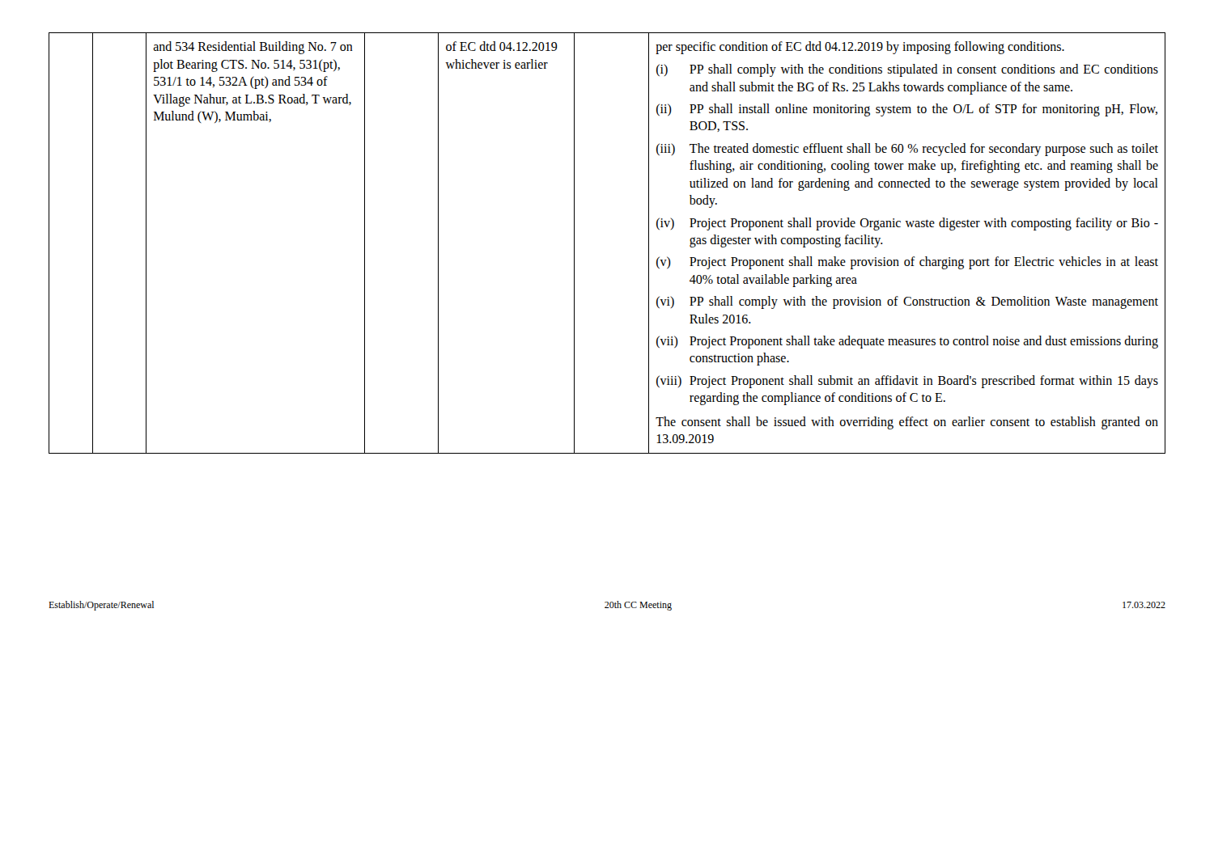| | | and 534 Residential Building No. 7 on plot Bearing CTS. No. 514, 531(pt), 531/1 to 14, 532A (pt) and 534 of Village Nahur, at L.B.S Road, T ward, Mulund (W), Mumbai, | | of EC dtd 04.12.2019 whichever is earlier | | per specific condition of EC dtd 04.12.2019 by imposing following conditions. (i) PP shall comply with the conditions stipulated in consent conditions and EC conditions and shall submit the BG of Rs. 25 Lakhs towards compliance of the same. (ii) PP shall install online monitoring system to the O/L of STP for monitoring pH, Flow, BOD, TSS. (iii) The treated domestic effluent shall be 60 % recycled for secondary purpose such as toilet flushing, air conditioning, cooling tower make up, firefighting etc. and reaming shall be utilized on land for gardening and connected to the sewerage system provided by local body. (iv) Project Proponent shall provide Organic waste digester with composting facility or Bio -gas digester with composting facility. (v) Project Proponent shall make provision of charging port for Electric vehicles in at least 40% total available parking area (vi) PP shall comply with the provision of Construction & Demolition Waste management Rules 2016. (vii) Project Proponent shall take adequate measures to control noise and dust emissions during construction phase. (viii) Project Proponent shall submit an affidavit in Board's prescribed format within 15 days regarding the compliance of conditions of C to E. The consent shall be issued with overriding effect on earlier consent to establish granted on 13.09.2019 |
Establish/Operate/Renewal
20th CC Meeting
17.03.2022